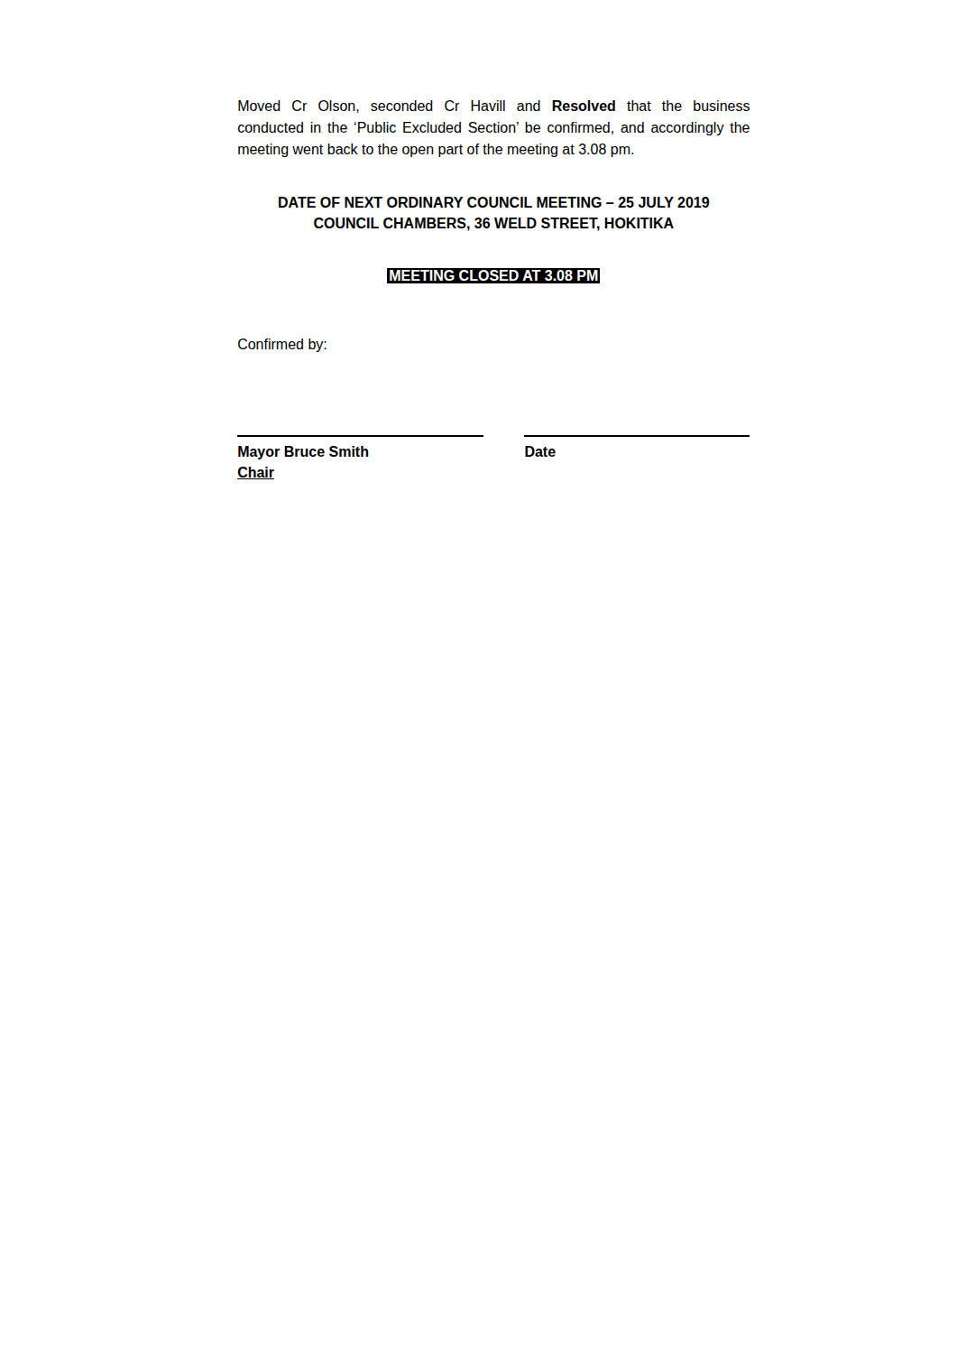Moved Cr Olson, seconded Cr Havill and Resolved that the business conducted in the ‘Public Excluded Section’ be confirmed, and accordingly the meeting went back to the open part of the meeting at 3.08 pm.
DATE OF NEXT ORDINARY COUNCIL MEETING – 25 JULY 2019
COUNCIL CHAMBERS, 36 WELD STREET, HOKITIKA
MEETING CLOSED AT 3.08 PM
Confirmed by:
| Mayor Bruce Smith Chair | | Date |